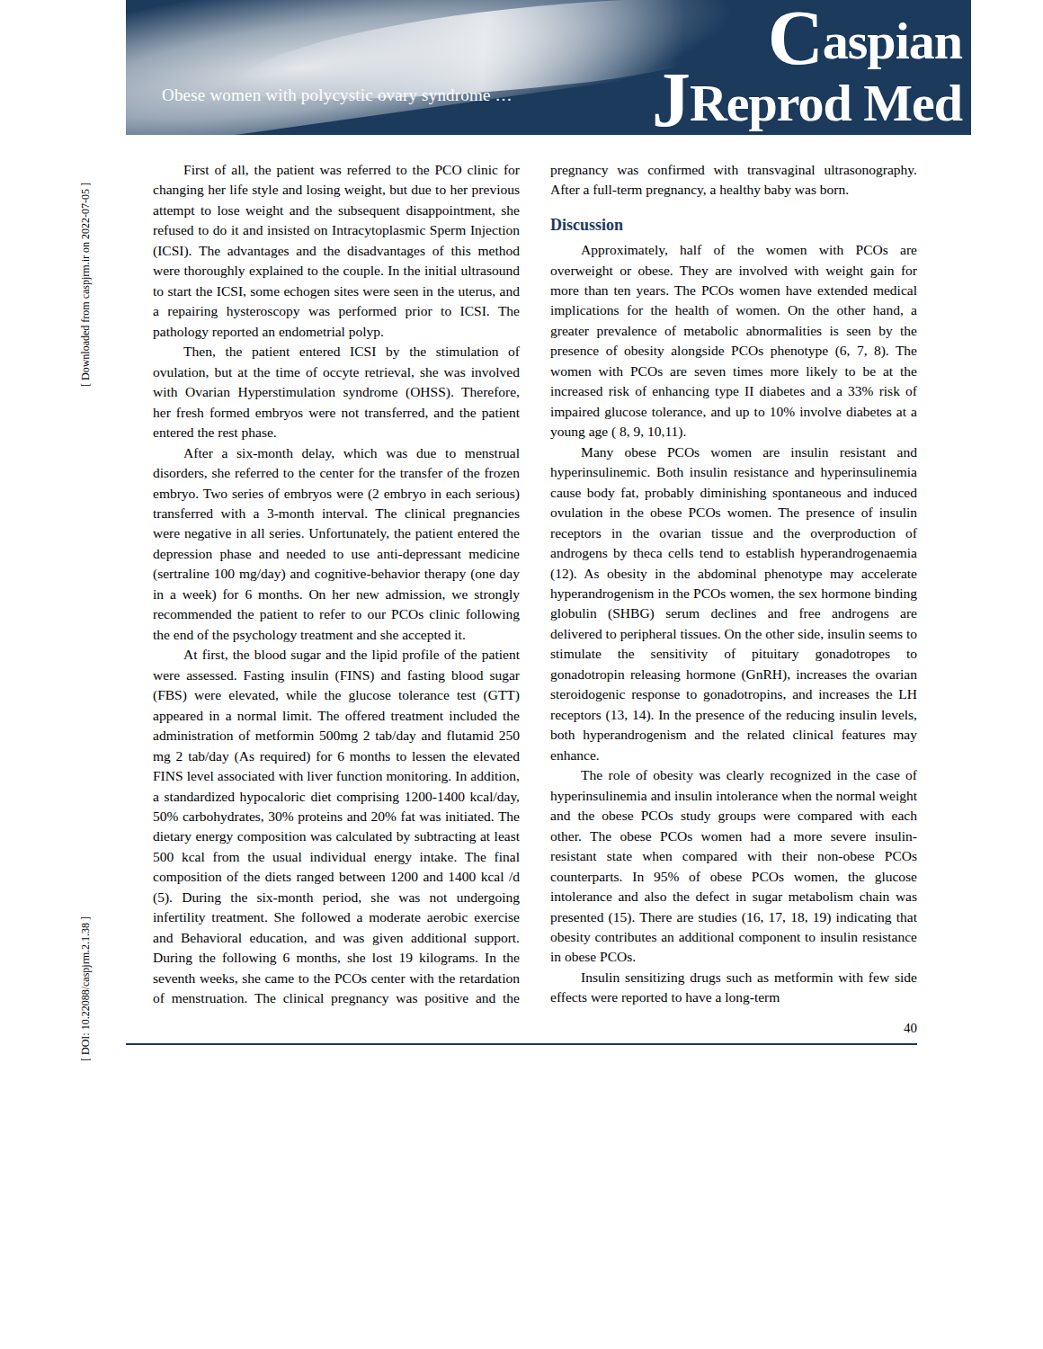Obese women with polycystic ovary syndrome …
Caspian
JReprod Med
[ Downloaded from caspjrm.ir on 2022-07-05 ]
[ DOI: 10.22088/caspjrm.2.1.38 ]
First of all, the patient was referred to the PCO clinic for changing her life style and losing weight, but due to her previous attempt to lose weight and the subsequent disappointment, she refused to do it and insisted on Intracytoplasmic Sperm Injection (ICSI). The advantages and the disadvantages of this method were thoroughly explained to the couple. In the initial ultrasound to start the ICSI, some echogen sites were seen in the uterus, and a repairing hysteroscopy was performed prior to ICSI. The pathology reported an endometrial polyp.
Then, the patient entered ICSI by the stimulation of ovulation, but at the time of occyte retrieval, she was involved with Ovarian Hyperstimulation syndrome (OHSS). Therefore, her fresh formed embryos were not transferred, and the patient entered the rest phase.
After a six-month delay, which was due to menstrual disorders, she referred to the center for the transfer of the frozen embryo. Two series of embryos were (2 embryo in each serious) transferred with a 3-month interval. The clinical pregnancies were negative in all series. Unfortunately, the patient entered the depression phase and needed to use anti-depressant medicine (sertraline 100 mg/day) and cognitive-behavior therapy (one day in a week) for 6 months. On her new admission, we strongly recommended the patient to refer to our PCOs clinic following the end of the psychology treatment and she accepted it.
At first, the blood sugar and the lipid profile of the patient were assessed. Fasting insulin (FINS) and fasting blood sugar (FBS) were elevated, while the glucose tolerance test (GTT) appeared in a normal limit. The offered treatment included the administration of metformin 500mg 2 tab/day and flutamid 250 mg 2 tab/day (As required) for 6 months to lessen the elevated FINS level associated with liver function monitoring. In addition, a standardized hypocaloric diet comprising 1200-1400 kcal/day, 50% carbohydrates, 30% proteins and 20% fat was initiated. The dietary energy composition was calculated by subtracting at least 500 kcal from the usual individual energy intake. The final composition of the diets ranged between 1200 and 1400 kcal /d (5). During the six-month period, she was not undergoing infertility treatment. She followed a moderate aerobic exercise and Behavioral education, and was given additional support. During the following 6 months, she lost 19 kilograms. In the seventh weeks, she came to the PCOs center with the retardation of menstruation. The clinical pregnancy was positive and the pregnancy was confirmed with transvaginal ultrasonography. After a full-term pregnancy, a healthy baby was born.
Discussion
Approximately, half of the women with PCOs are overweight or obese. They are involved with weight gain for more than ten years. The PCOs women have extended medical implications for the health of women. On the other hand, a greater prevalence of metabolic abnormalities is seen by the presence of obesity alongside PCOs phenotype (6, 7, 8). The women with PCOs are seven times more likely to be at the increased risk of enhancing type II diabetes and a 33% risk of impaired glucose tolerance, and up to 10% involve diabetes at a young age ( 8, 9, 10,11).
Many obese PCOs women are insulin resistant and hyperinsulinemic. Both insulin resistance and hyperinsulinemia cause body fat, probably diminishing spontaneous and induced ovulation in the obese PCOs women. The presence of insulin receptors in the ovarian tissue and the overproduction of androgens by theca cells tend to establish hyperandrogenaemia (12). As obesity in the abdominal phenotype may accelerate hyperandrogenism in the PCOs women, the sex hormone binding globulin (SHBG) serum declines and free androgens are delivered to peripheral tissues. On the other side, insulin seems to stimulate the sensitivity of pituitary gonadotropes to gonadotropin releasing hormone (GnRH), increases the ovarian steroidogenic response to gonadotropins, and increases the LH receptors (13, 14). In the presence of the reducing insulin levels, both hyperandrogenism and the related clinical features may enhance.
The role of obesity was clearly recognized in the case of hyperinsulinemia and insulin intolerance when the normal weight and the obese PCOs study groups were compared with each other. The obese PCOs women had a more severe insulin-resistant state when compared with their non-obese PCOs counterparts. In 95% of obese PCOs women, the glucose intolerance and also the defect in sugar metabolism chain was presented (15). There are studies (16, 17, 18, 19) indicating that obesity contributes an additional component to insulin resistance in obese PCOs.
Insulin sensitizing drugs such as metformin with few side effects were reported to have a long-term
40